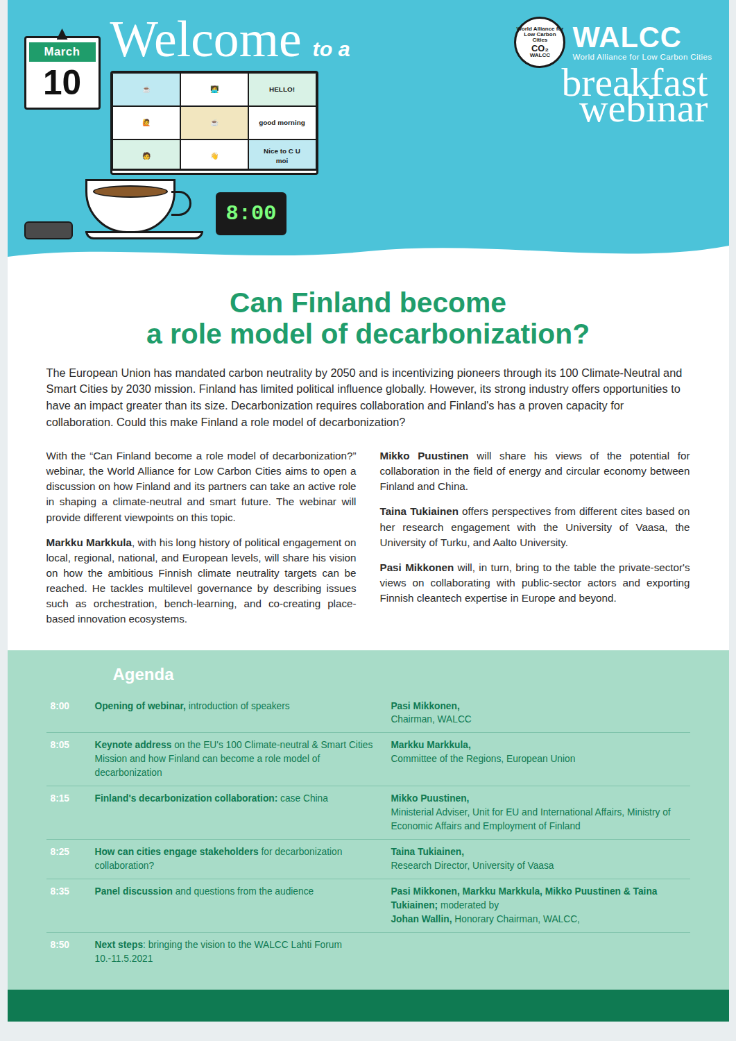March
10
Welcome to a
☕
🧑‍💻
HELLO!
🙋
☕
good morning
🧑
👋
Nice to C U
moi
World Alliance for Low Carbon Cities CO₂ WALCC
WALCC World Alliance for Low Carbon Cities
breakfast webinar
8:00
Can Finland become
a role model of decarbonization?
The European Union has mandated carbon neutrality by 2050 and is incentivizing pioneers through its 100 Climate-Neutral and Smart Cities by 2030 mission. Finland has limited political influence globally. However, its strong industry offers opportunities to have an impact greater than its size. Decarbonization requires collaboration and Finland's has a proven capacity for collaboration. Could this make Finland a role model of decarbonization?
With the “Can Finland become a role model of decarbonization?” webinar, the World Alliance for Low Carbon Cities aims to open a discussion on how Finland and its partners can take an active role in shaping a climate-neutral and smart future. The webinar will provide different viewpoints on this topic.
Markku Markkula, with his long history of political engagement on local, regional, national, and European levels, will share his vision on how the ambitious Finnish climate neutrality targets can be reached. He tackles multilevel governance by describing issues such as orchestration, bench-learning, and co-creating place-based innovation ecosystems.
Mikko Puustinen will share his views of the potential for collaboration in the field of energy and circular economy between Finland and China.
Taina Tukiainen offers perspectives from different cites based on her research engagement with the University of Vaasa, the University of Turku, and Aalto University.
Pasi Mikkonen will, in turn, bring to the table the private-sector's views on collaborating with public-sector actors and exporting Finnish cleantech expertise in Europe and beyond.
Agenda
| 8:00 | Opening of webinar, introduction of speakers | Pasi Mikkonen, Chairman, WALCC |
| 8:05 | Keynote address on the EU's 100 Climate-neutral & Smart Cities Mission and how Finland can become a role model of decarbonization | Markku Markkula, Committee of the Regions, European Union |
| 8:15 | Finland's decarbonization collaboration: case China | Mikko Puustinen, Ministerial Adviser, Unit for EU and International Affairs, Ministry of Economic Affairs and Employment of Finland |
| 8:25 | How can cities engage stakeholders for decarbonization collaboration? | Taina Tukiainen, Research Director, University of Vaasa |
| 8:35 | Panel discussion and questions from the audience | Pasi Mikkonen, Markku Markkula, Mikko Puustinen & Taina Tukiainen; moderated by Johan Wallin, Honorary Chairman, WALCC, |
| 8:50 | Next steps : bringing the vision to the WALCC Lahti Forum 10.-11.5.2021 | |